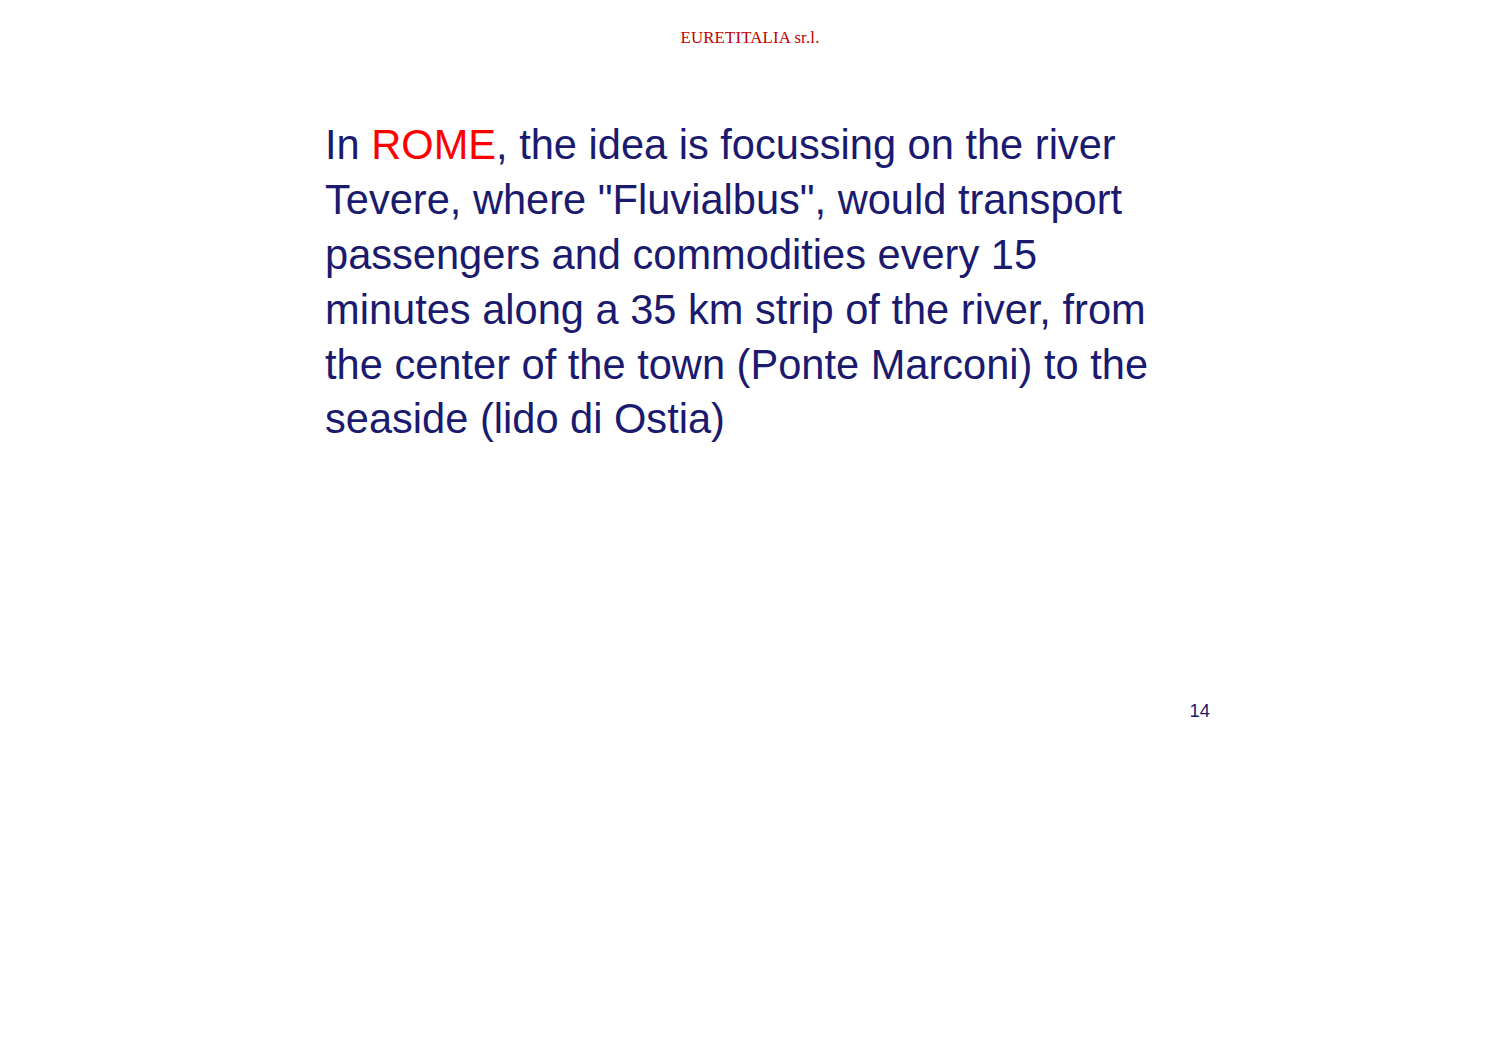EURETITALIA sr.l.
In ROME, the idea is focussing on the river Tevere, where "Fluvialbus", would transport passengers and commodities every 15 minutes along a 35 km strip of the river, from the center of the town (Ponte Marconi) to the seaside (lido di Ostia)
14